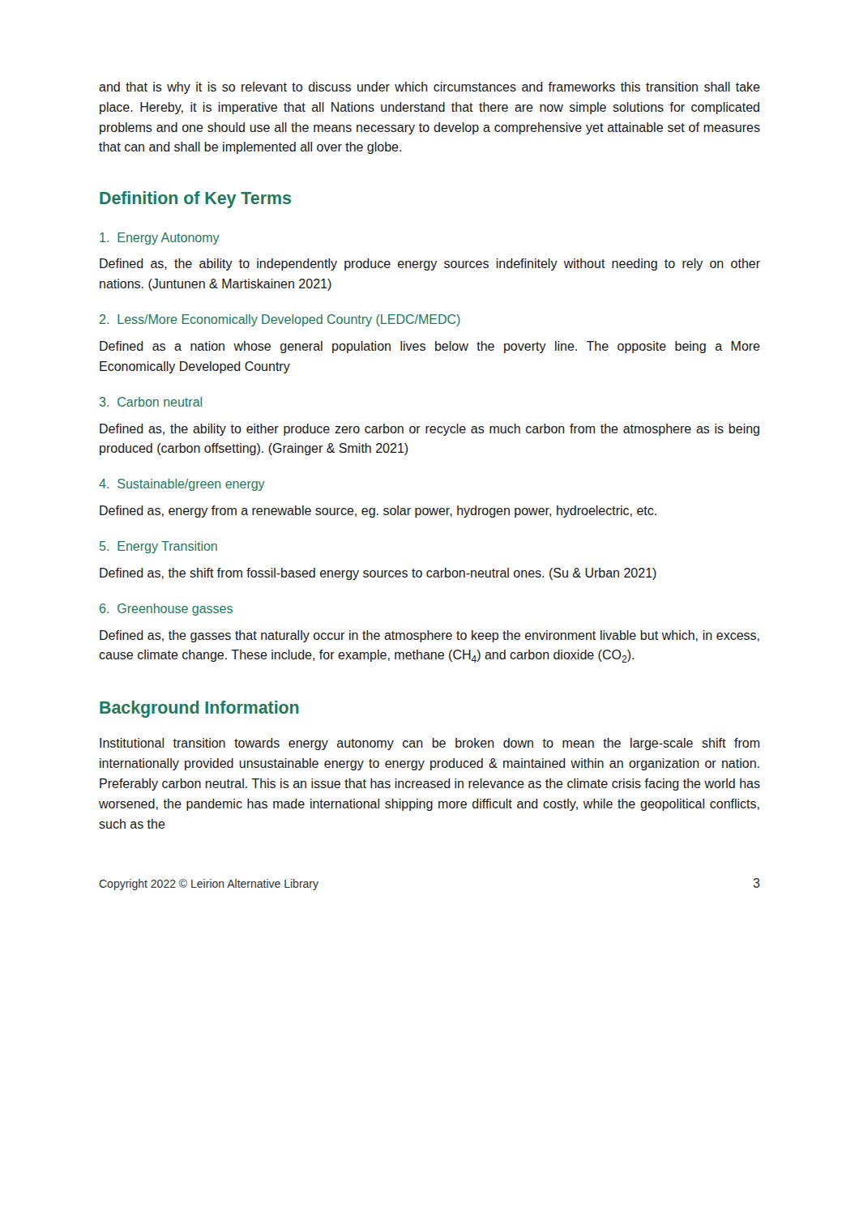and that is why it is so relevant to discuss under which circumstances and frameworks this transition shall take place. Hereby, it is imperative that all Nations understand that there are now simple solutions for complicated problems and one should use all the means necessary to develop a comprehensive yet attainable set of measures that can and shall be implemented all over the globe.
Definition of Key Terms
Energy Autonomy
Defined as, the ability to independently produce energy sources indefinitely without needing to rely on other nations. (Juntunen & Martiskainen 2021)
Less/More Economically Developed Country (LEDC/MEDC)
Defined as a nation whose general population lives below the poverty line. The opposite being a More Economically Developed Country
Carbon neutral
Defined as, the ability to either produce zero carbon or recycle as much carbon from the atmosphere as is being produced (carbon offsetting). (Grainger & Smith 2021)
Sustainable/green energy
Defined as, energy from a renewable source, eg. solar power, hydrogen power, hydroelectric, etc.
Energy Transition
Defined as, the shift from fossil-based energy sources to carbon-neutral ones. (Su & Urban 2021)
Greenhouse gasses
Defined as, the gasses that naturally occur in the atmosphere to keep the environment livable but which, in excess, cause climate change. These include, for example, methane (CH4) and carbon dioxide (CO2).
Background Information
Institutional transition towards energy autonomy can be broken down to mean the large-scale shift from internationally provided unsustainable energy to energy produced & maintained within an organization or nation. Preferably carbon neutral. This is an issue that has increased in relevance as the climate crisis facing the world has worsened, the pandemic has made international shipping more difficult and costly, while the geopolitical conflicts, such as the
Copyright 2022 © Leirion Alternative Library 3